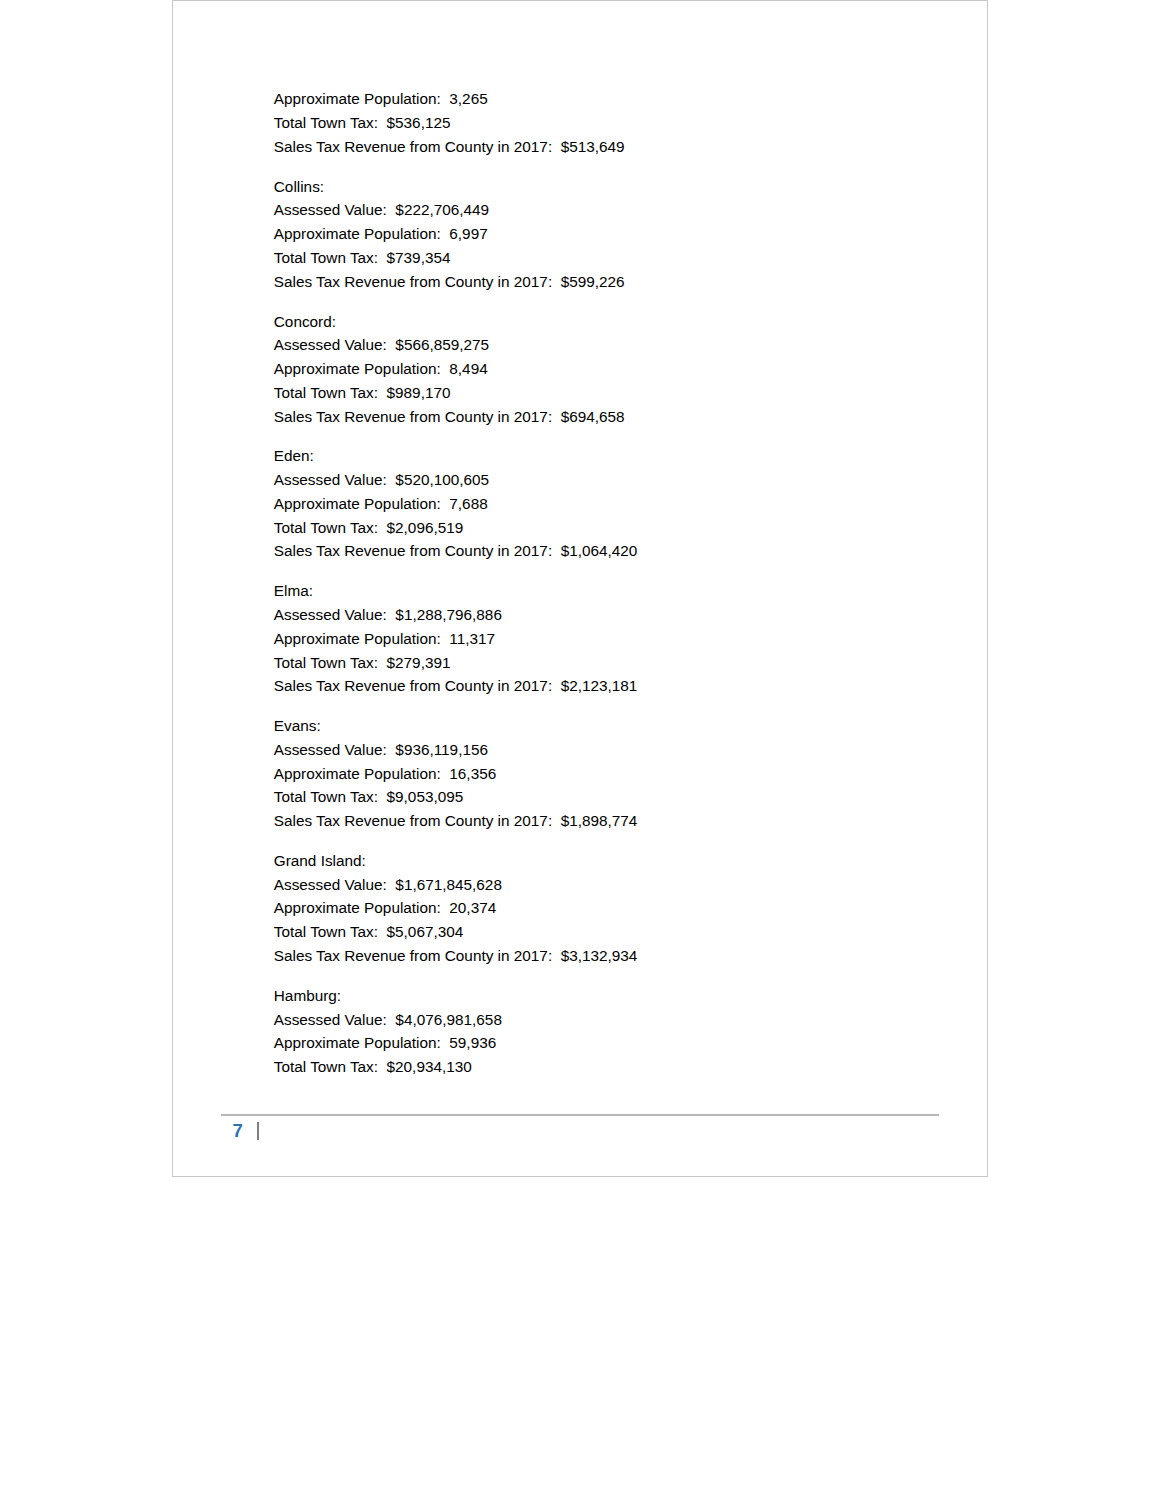Approximate Population: 3,265
Total Town Tax: $536,125
Sales Tax Revenue from County in 2017: $513,649
Collins:
Assessed Value: $222,706,449
Approximate Population: 6,997
Total Town Tax: $739,354
Sales Tax Revenue from County in 2017: $599,226
Concord:
Assessed Value: $566,859,275
Approximate Population: 8,494
Total Town Tax: $989,170
Sales Tax Revenue from County in 2017: $694,658
Eden:
Assessed Value: $520,100,605
Approximate Population: 7,688
Total Town Tax: $2,096,519
Sales Tax Revenue from County in 2017: $1,064,420
Elma:
Assessed Value: $1,288,796,886
Approximate Population: 11,317
Total Town Tax: $279,391
Sales Tax Revenue from County in 2017: $2,123,181
Evans:
Assessed Value: $936,119,156
Approximate Population: 16,356
Total Town Tax: $9,053,095
Sales Tax Revenue from County in 2017: $1,898,774
Grand Island:
Assessed Value: $1,671,845,628
Approximate Population: 20,374
Total Town Tax: $5,067,304
Sales Tax Revenue from County in 2017: $3,132,934
Hamburg:
Assessed Value: $4,076,981,658
Approximate Population: 59,936
Total Town Tax: $20,934,130
7